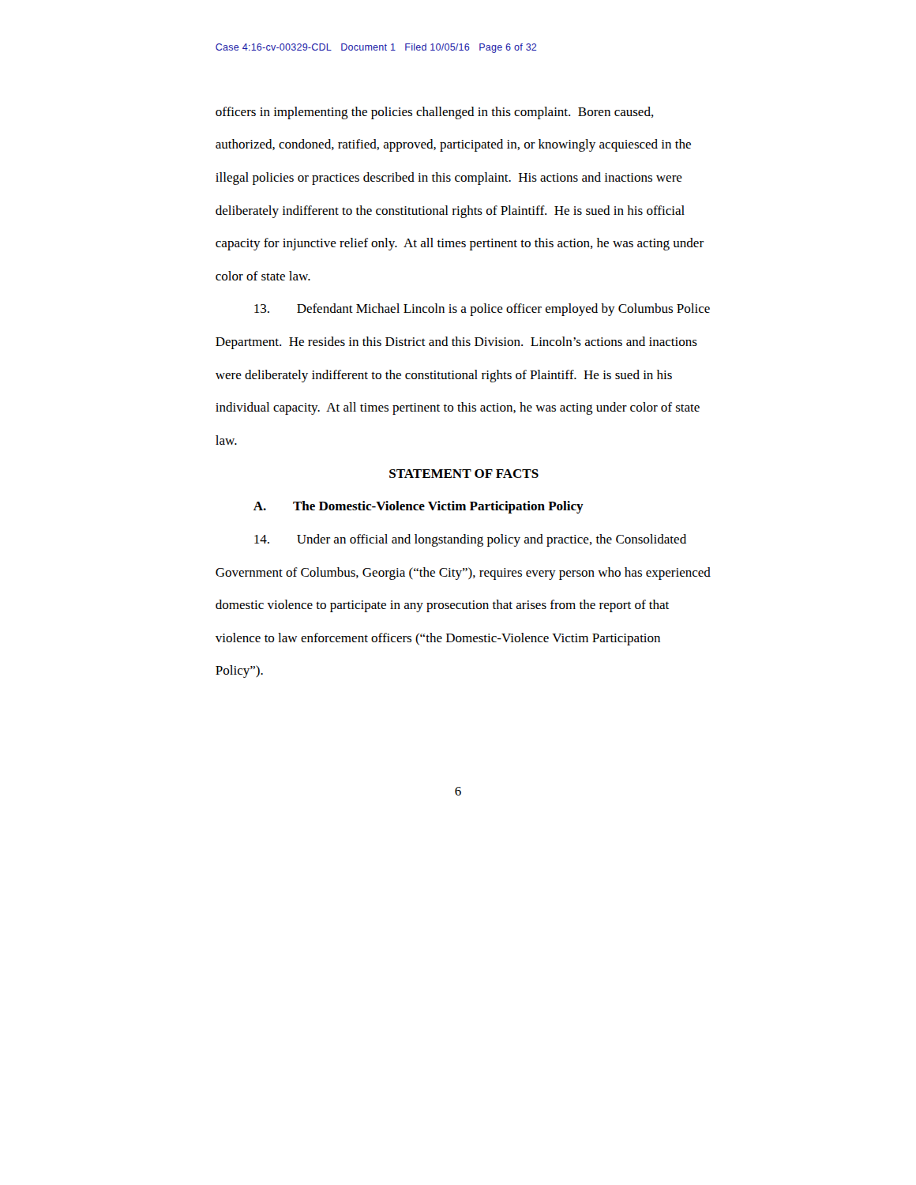Case 4:16-cv-00329-CDL Document 1 Filed 10/05/16 Page 6 of 32
officers in implementing the policies challenged in this complaint. Boren caused, authorized, condoned, ratified, approved, participated in, or knowingly acquiesced in the illegal policies or practices described in this complaint. His actions and inactions were deliberately indifferent to the constitutional rights of Plaintiff. He is sued in his official capacity for injunctive relief only. At all times pertinent to this action, he was acting under color of state law.
13. Defendant Michael Lincoln is a police officer employed by Columbus Police Department. He resides in this District and this Division. Lincoln’s actions and inactions were deliberately indifferent to the constitutional rights of Plaintiff. He is sued in his individual capacity. At all times pertinent to this action, he was acting under color of state law.
STATEMENT OF FACTS
A. The Domestic-Violence Victim Participation Policy
14. Under an official and longstanding policy and practice, the Consolidated Government of Columbus, Georgia (“the City”), requires every person who has experienced domestic violence to participate in any prosecution that arises from the report of that violence to law enforcement officers (“the Domestic-Violence Victim Participation Policy”).
6